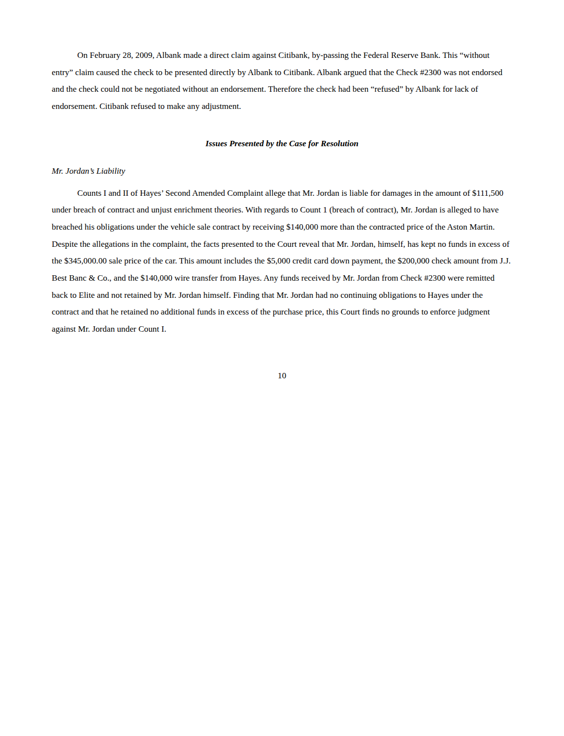On February 28, 2009, Albank made a direct claim against Citibank, by-passing the Federal Reserve Bank. This “without entry” claim caused the check to be presented directly by Albank to Citibank. Albank argued that the Check #2300 was not endorsed and the check could not be negotiated without an endorsement. Therefore the check had been “refused” by Albank for lack of endorsement. Citibank refused to make any adjustment.
Issues Presented by the Case for Resolution
Mr. Jordan’s Liability
Counts I and II of Hayes’ Second Amended Complaint allege that Mr. Jordan is liable for damages in the amount of $111,500 under breach of contract and unjust enrichment theories. With regards to Count 1 (breach of contract), Mr. Jordan is alleged to have breached his obligations under the vehicle sale contract by receiving $140,000 more than the contracted price of the Aston Martin. Despite the allegations in the complaint, the facts presented to the Court reveal that Mr. Jordan, himself, has kept no funds in excess of the $345,000.00 sale price of the car. This amount includes the $5,000 credit card down payment, the $200,000 check amount from J.J. Best Banc & Co., and the $140,000 wire transfer from Hayes. Any funds received by Mr. Jordan from Check #2300 were remitted back to Elite and not retained by Mr. Jordan himself. Finding that Mr. Jordan had no continuing obligations to Hayes under the contract and that he retained no additional funds in excess of the purchase price, this Court finds no grounds to enforce judgment against Mr. Jordan under Count I.
10